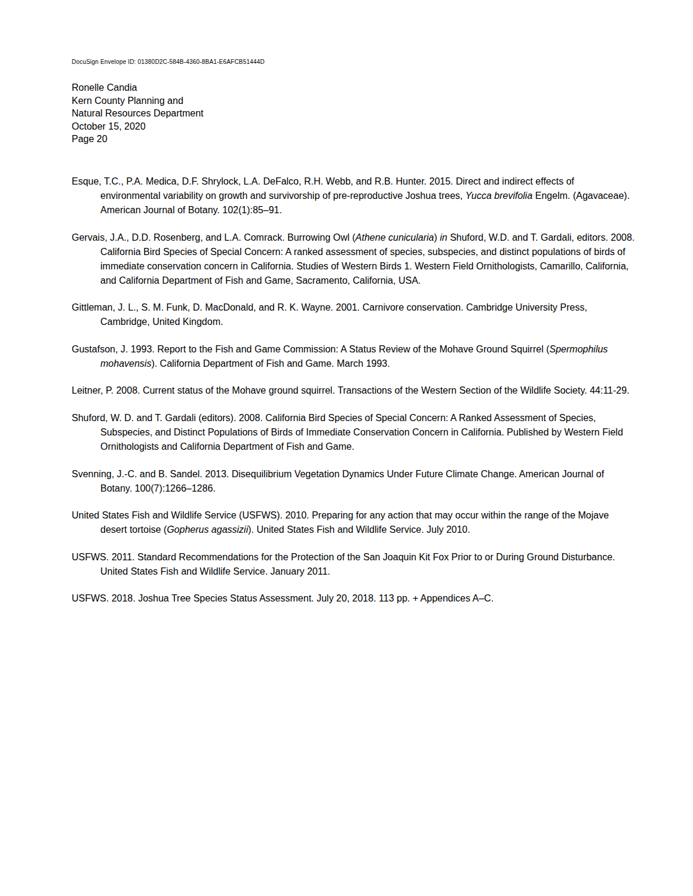DocuSign Envelope ID: 01380D2C-584B-4360-8BA1-E6AFCB51444D
Ronelle Candia
Kern County Planning and
Natural Resources Department
October 15, 2020
Page 20
Esque, T.C., P.A. Medica, D.F. Shrylock, L.A. DeFalco, R.H. Webb, and R.B. Hunter. 2015. Direct and indirect effects of environmental variability on growth and survivorship of pre-reproductive Joshua trees, Yucca brevifolia Engelm. (Agavaceae). American Journal of Botany. 102(1):85–91.
Gervais, J.A., D.D. Rosenberg, and L.A. Comrack. Burrowing Owl (Athene cunicularia) in Shuford, W.D. and T. Gardali, editors. 2008. California Bird Species of Special Concern: A ranked assessment of species, subspecies, and distinct populations of birds of immediate conservation concern in California. Studies of Western Birds 1. Western Field Ornithologists, Camarillo, California, and California Department of Fish and Game, Sacramento, California, USA.
Gittleman, J. L., S. M. Funk, D. MacDonald, and R. K. Wayne. 2001. Carnivore conservation. Cambridge University Press, Cambridge, United Kingdom.
Gustafson, J. 1993. Report to the Fish and Game Commission: A Status Review of the Mohave Ground Squirrel (Spermophilus mohavensis). California Department of Fish and Game. March 1993.
Leitner, P. 2008. Current status of the Mohave ground squirrel. Transactions of the Western Section of the Wildlife Society. 44:11-29.
Shuford, W. D. and T. Gardali (editors). 2008. California Bird Species of Special Concern: A Ranked Assessment of Species, Subspecies, and Distinct Populations of Birds of Immediate Conservation Concern in California. Published by Western Field Ornithologists and California Department of Fish and Game.
Svenning, J.-C. and B. Sandel. 2013. Disequilibrium Vegetation Dynamics Under Future Climate Change. American Journal of Botany. 100(7):1266–1286.
United States Fish and Wildlife Service (USFWS). 2010. Preparing for any action that may occur within the range of the Mojave desert tortoise (Gopherus agassizii). United States Fish and Wildlife Service. July 2010.
USFWS. 2011. Standard Recommendations for the Protection of the San Joaquin Kit Fox Prior to or During Ground Disturbance. United States Fish and Wildlife Service. January 2011.
USFWS. 2018. Joshua Tree Species Status Assessment. July 20, 2018. 113 pp. + Appendices A–C.